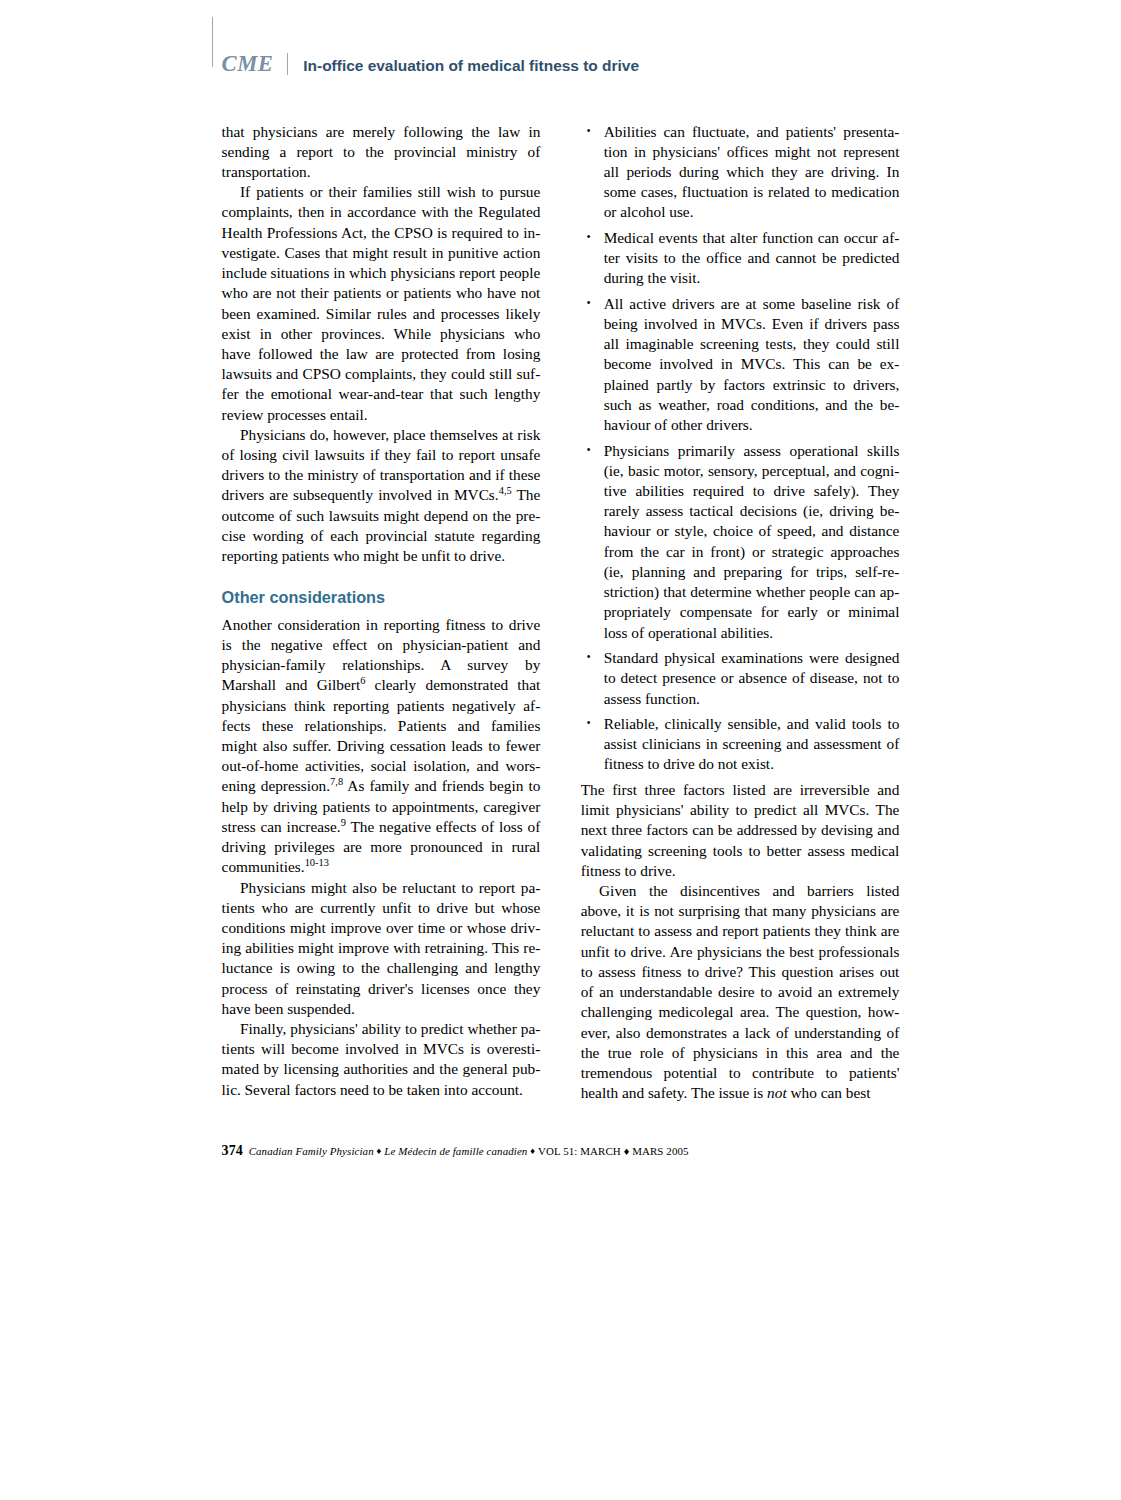CME In-office evaluation of medical fitness to drive
that physicians are merely following the law in sending a report to the provincial ministry of transportation.
If patients or their families still wish to pursue complaints, then in accordance with the Regulated Health Professions Act, the CPSO is required to investigate. Cases that might result in punitive action include situations in which physicians report people who are not their patients or patients who have not been examined. Similar rules and processes likely exist in other provinces. While physicians who have followed the law are protected from losing lawsuits and CPSO complaints, they could still suffer the emotional wear-and-tear that such lengthy review processes entail.
Physicians do, however, place themselves at risk of losing civil lawsuits if they fail to report unsafe drivers to the ministry of transportation and if these drivers are subsequently involved in MVCs.4,5 The outcome of such lawsuits might depend on the precise wording of each provincial statute regarding reporting patients who might be unfit to drive.
Other considerations
Another consideration in reporting fitness to drive is the negative effect on physician-patient and physician-family relationships. A survey by Marshall and Gilbert6 clearly demonstrated that physicians think reporting patients negatively affects these relationships. Patients and families might also suffer. Driving cessation leads to fewer out-of-home activities, social isolation, and worsening depression.7,8 As family and friends begin to help by driving patients to appointments, caregiver stress can increase.9 The negative effects of loss of driving privileges are more pronounced in rural communities.10-13
Physicians might also be reluctant to report patients who are currently unfit to drive but whose conditions might improve over time or whose driving abilities might improve with retraining. This reluctance is owing to the challenging and lengthy process of reinstating driver's licenses once they have been suspended.
Finally, physicians' ability to predict whether patients will become involved in MVCs is overestimated by licensing authorities and the general public. Several factors need to be taken into account.
Abilities can fluctuate, and patients' presentation in physicians' offices might not represent all periods during which they are driving. In some cases, fluctuation is related to medication or alcohol use.
Medical events that alter function can occur after visits to the office and cannot be predicted during the visit.
All active drivers are at some baseline risk of being involved in MVCs. Even if drivers pass all imaginable screening tests, they could still become involved in MVCs. This can be explained partly by factors extrinsic to drivers, such as weather, road conditions, and the behaviour of other drivers.
Physicians primarily assess operational skills (ie, basic motor, sensory, perceptual, and cognitive abilities required to drive safely). They rarely assess tactical decisions (ie, driving behaviour or style, choice of speed, and distance from the car in front) or strategic approaches (ie, planning and preparing for trips, self-restriction) that determine whether people can appropriately compensate for early or minimal loss of operational abilities.
Standard physical examinations were designed to detect presence or absence of disease, not to assess function.
Reliable, clinically sensible, and valid tools to assist clinicians in screening and assessment of fitness to drive do not exist.
The first three factors listed are irreversible and limit physicians' ability to predict all MVCs. The next three factors can be addressed by devising and validating screening tools to better assess medical fitness to drive.
Given the disincentives and barriers listed above, it is not surprising that many physicians are reluctant to assess and report patients they think are unfit to drive. Are physicians the best professionals to assess fitness to drive? This question arises out of an understandable desire to avoid an extremely challenging medicolegal area. The question, however, also demonstrates a lack of understanding of the true role of physicians in this area and the tremendous potential to contribute to patients' health and safety. The issue is not who can best
374 Canadian Family Physician ♦ Le Médecin de famille canadien ♦ VOL 51: MARCH ♦ MARS 2005